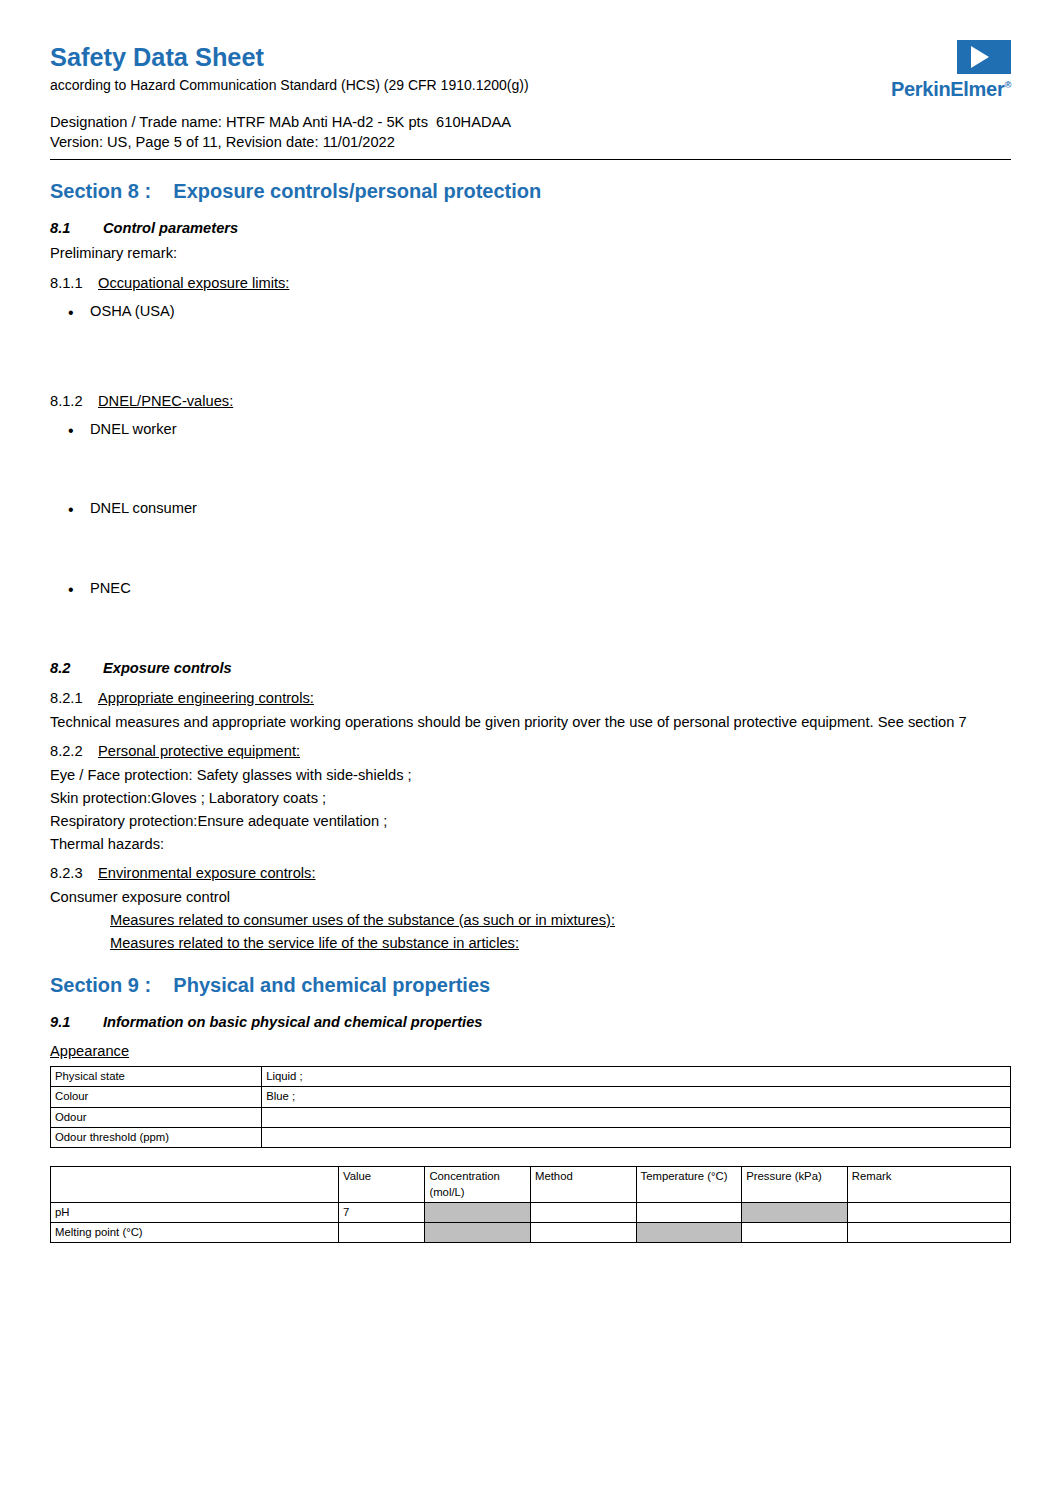PerkinElmer®
Safety Data Sheet
according to Hazard Communication Standard (HCS) (29 CFR 1910.1200(g))
Designation / Trade name: HTRF MAb Anti HA-d2 - 5K pts 610HADAA
Version: US, Page 5 of 11, Revision date: 11/01/2022
Section 8 : Exposure controls/personal protection
8.1 Control parameters
Preliminary remark:
8.1.1 Occupational exposure limits:
OSHA (USA)
8.1.2 DNEL/PNEC-values:
DNEL worker
DNEL consumer
PNEC
8.2 Exposure controls
8.2.1 Appropriate engineering controls:
Technical measures and appropriate working operations should be given priority over the use of personal protective equipment. See section 7
8.2.2 Personal protective equipment:
Eye / Face protection: Safety glasses with side-shields ;
Skin protection:Gloves ; Laboratory coats ;
Respiratory protection:Ensure adequate ventilation ;
Thermal hazards:
8.2.3 Environmental exposure controls:
Consumer exposure control
Measures related to consumer uses of the substance (as such or in mixtures):
Measures related to the service life of the substance in articles:
Section 9 : Physical and chemical properties
9.1 Information on basic physical and chemical properties
Appearance
| Physical state | Liquid ; |
| Colour | Blue ; |
| Odour | |
| Odour threshold (ppm) | |
| | Value | Concentration (mol/L) | Method | Temperature (°C) | Pressure (kPa) | Remark |
| --- | --- | --- | --- | --- | --- | --- |
| pH | 7 | | | | | |
| Melting point (°C) | | | | | | |